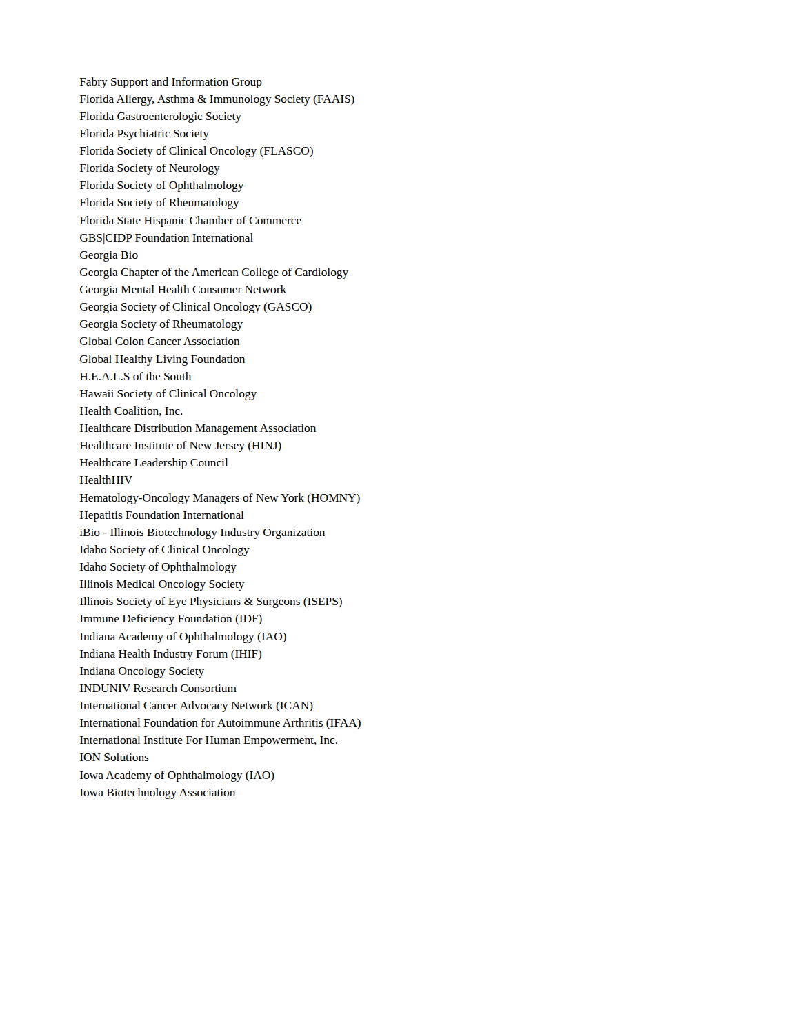Fabry Support and Information Group
Florida Allergy, Asthma & Immunology Society (FAAIS)
Florida Gastroenterologic Society
Florida Psychiatric Society
Florida Society of Clinical Oncology (FLASCO)
Florida Society of Neurology
Florida Society of Ophthalmology
Florida Society of Rheumatology
Florida State Hispanic Chamber of Commerce
GBS|CIDP Foundation International
Georgia Bio
Georgia Chapter of the American College of Cardiology
Georgia Mental Health Consumer Network
Georgia Society of Clinical Oncology (GASCO)
Georgia Society of Rheumatology
Global Colon Cancer Association
Global Healthy Living Foundation
H.E.A.L.S of the South
Hawaii Society of Clinical Oncology
Health Coalition, Inc.
Healthcare Distribution Management Association
Healthcare Institute of New Jersey (HINJ)
Healthcare Leadership Council
HealthHIV
Hematology-Oncology Managers of New York (HOMNY)
Hepatitis Foundation International
iBio - Illinois Biotechnology Industry Organization
Idaho Society of Clinical Oncology
Idaho Society of Ophthalmology
Illinois Medical Oncology Society
Illinois Society of Eye Physicians & Surgeons (ISEPS)
Immune Deficiency Foundation (IDF)
Indiana Academy of Ophthalmology (IAO)
Indiana Health Industry Forum (IHIF)
Indiana Oncology Society
INDUNIV Research Consortium
International Cancer Advocacy Network (ICAN)
International Foundation for Autoimmune Arthritis (IFAA)
International Institute For Human Empowerment, Inc.
ION Solutions
Iowa Academy of Ophthalmology (IAO)
Iowa Biotechnology Association